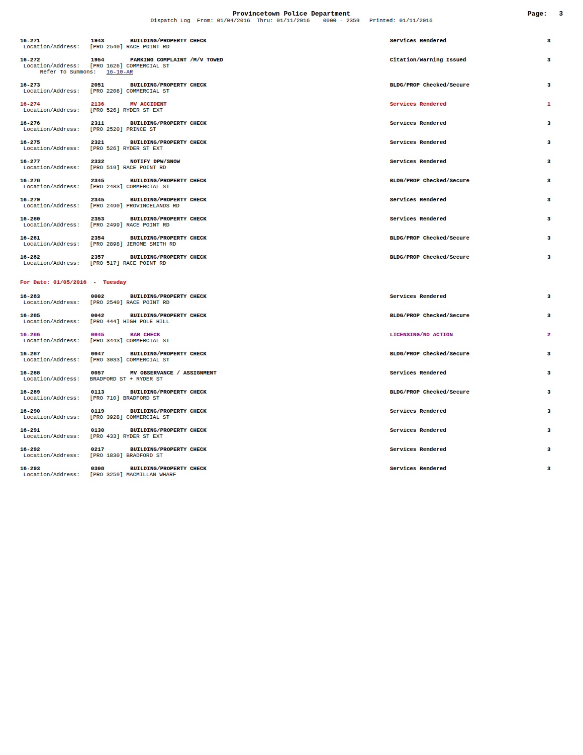Provincetown Police Department Page: 3
Dispatch Log From: 01/04/2016 Thru: 01/11/2016 0000 - 2359 Printed: 01/11/2016
| 16-271 | 1943 | BUILDING/PROPERTY CHECK | Services Rendered | 3 |
| Location/Address: [PRO 2540] RACE POINT RD |
| 16-272 | 1954 | PARKING COMPLAINT /M/V TOWED | Citation/Warning Issued | 3 |
| Location/Address: [PRO 1626] COMMERCIAL ST |
| Refer To Summons: 16-10-AR |
| 16-273 | 2051 | BUILDING/PROPERTY CHECK | BLDG/PROP Checked/Secure | 3 |
| Location/Address: [PRO 2206] COMMERCIAL ST |
| 16-274 | 2136 | MV ACCIDENT | Services Rendered | 1 |
| Location/Address: [PRO 526] RYDER ST EXT |
| 16-276 | 2311 | BUILDING/PROPERTY CHECK | Services Rendered | 3 |
| Location/Address: [PRO 2520] PRINCE ST |
| 16-275 | 2321 | BUILDING/PROPERTY CHECK | Services Rendered | 3 |
| Location/Address: [PRO 526] RYDER ST EXT |
| 16-277 | 2332 | NOTIFY DPW/SNOW | Services Rendered | 3 |
| Location/Address: [PRO 519] RACE POINT RD |
| 16-278 | 2345 | BUILDING/PROPERTY CHECK | BLDG/PROP Checked/Secure | 3 |
| Location/Address: [PRO 2483] COMMERCIAL ST |
| 16-279 | 2345 | BUILDING/PROPERTY CHECK | Services Rendered | 3 |
| Location/Address: [PRO 2490] PROVINCELANDS RD |
| 16-280 | 2353 | BUILDING/PROPERTY CHECK | Services Rendered | 3 |
| Location/Address: [PRO 2499] RACE POINT RD |
| 16-281 | 2354 | BUILDING/PROPERTY CHECK | BLDG/PROP Checked/Secure | 3 |
| Location/Address: [PRO 2898] JEROME SMITH RD |
| 16-282 | 2357 | BUILDING/PROPERTY CHECK | BLDG/PROP Checked/Secure | 3 |
| Location/Address: [PRO 517] RACE POINT RD |
For Date: 01/05/2016 - Tuesday
| 16-283 | 0002 | BUILDING/PROPERTY CHECK | Services Rendered | 3 |
| Location/Address: [PRO 2540] RACE POINT RD |
| 16-285 | 0042 | BUILDING/PROPERTY CHECK | BLDG/PROP Checked/Secure | 3 |
| Location/Address: [PRO 444] HIGH POLE HILL |
| 16-286 | 0045 | BAR CHECK | LICENSING/NO ACTION | 2 |
| Location/Address: [PRO 3443] COMMERCIAL ST |
| 16-287 | 0047 | BUILDING/PROPERTY CHECK | BLDG/PROP Checked/Secure | 3 |
| Location/Address: [PRO 3033] COMMERCIAL ST |
| 16-288 | 0057 | MV OBSERVANCE / ASSIGNMENT | Services Rendered | 3 |
| Location/Address: BRADFORD ST + RYDER ST |
| 16-289 | 0113 | BUILDING/PROPERTY CHECK | BLDG/PROP Checked/Secure | 3 |
| Location/Address: [PRO 710] BRADFORD ST |
| 16-290 | 0119 | BUILDING/PROPERTY CHECK | Services Rendered | 3 |
| Location/Address: [PRO 3928] COMMERCIAL ST |
| 16-291 | 0130 | BUILDING/PROPERTY CHECK | Services Rendered | 3 |
| Location/Address: [PRO 433] RYDER ST EXT |
| 16-292 | 0217 | BUILDING/PROPERTY CHECK | Services Rendered | 3 |
| Location/Address: [PRO 1830] BRADFORD ST |
| 16-293 | 0308 | BUILDING/PROPERTY CHECK | Services Rendered | 3 |
| Location/Address: [PRO 3259] MACMILLAN WHARF |